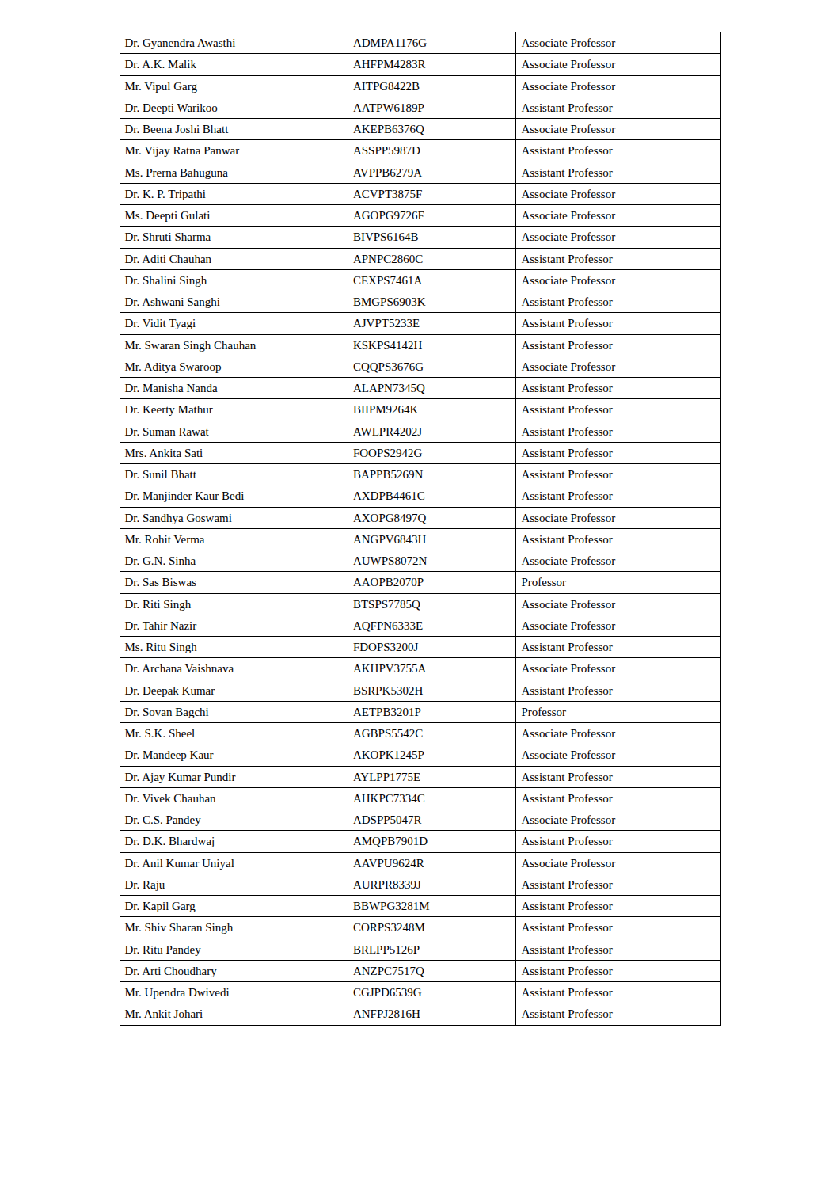| Dr. Gyanendra Awasthi | ADMPA1176G | Associate Professor |
| Dr. A.K. Malik | AHFPM4283R | Associate Professor |
| Mr. Vipul Garg | AITPG8422B | Associate Professor |
| Dr. Deepti Warikoo | AATPW6189P | Assistant Professor |
| Dr. Beena Joshi Bhatt | AKEPB6376Q | Associate Professor |
| Mr. Vijay Ratna Panwar | ASSPP5987D | Assistant Professor |
| Ms. Prerna Bahuguna | AVPPB6279A | Assistant Professor |
| Dr. K. P. Tripathi | ACVPT3875F | Associate Professor |
| Ms. Deepti Gulati | AGOPG9726F | Associate Professor |
| Dr. Shruti Sharma | BIVPS6164B | Associate Professor |
| Dr. Aditi Chauhan | APNPC2860C | Assistant Professor |
| Dr. Shalini Singh | CEXPS7461A | Associate Professor |
| Dr. Ashwani Sanghi | BMGPS6903K | Assistant Professor |
| Dr. Vidit Tyagi | AJVPT5233E | Assistant Professor |
| Mr. Swaran Singh Chauhan | KSKPS4142H | Assistant Professor |
| Mr. Aditya Swaroop | CQQPS3676G | Associate Professor |
| Dr. Manisha Nanda | ALAPN7345Q | Assistant Professor |
| Dr. Keerty Mathur | BIIPM9264K | Assistant Professor |
| Dr. Suman Rawat | AWLPR4202J | Assistant Professor |
| Mrs. Ankita Sati | FOOPS2942G | Assistant Professor |
| Dr. Sunil Bhatt | BAPPB5269N | Assistant Professor |
| Dr. Manjinder Kaur Bedi | AXDPB4461C | Assistant Professor |
| Dr. Sandhya Goswami | AXOPG8497Q | Associate Professor |
| Mr. Rohit Verma | ANGPV6843H | Assistant Professor |
| Dr. G.N. Sinha | AUWPS8072N | Associate Professor |
| Dr. Sas Biswas | AAOPB2070P | Professor |
| Dr. Riti Singh | BTSPS7785Q | Associate Professor |
| Dr. Tahir Nazir | AQFPN6333E | Associate Professor |
| Ms. Ritu Singh | FDOPS3200J | Assistant Professor |
| Dr. Archana Vaishnava | AKHPV3755A | Associate Professor |
| Dr. Deepak Kumar | BSRPK5302H | Assistant Professor |
| Dr. Sovan Bagchi | AETPB3201P | Professor |
| Mr. S.K. Sheel | AGBPS5542C | Associate Professor |
| Dr. Mandeep Kaur | AKOPK1245P | Associate Professor |
| Dr. Ajay Kumar Pundir | AYLPP1775E | Assistant Professor |
| Dr. Vivek Chauhan | AHKPC7334C | Assistant Professor |
| Dr. C.S. Pandey | ADSPP5047R | Associate Professor |
| Dr. D.K. Bhardwaj | AMQPB7901D | Assistant Professor |
| Dr. Anil Kumar Uniyal | AAVPU9624R | Associate Professor |
| Dr. Raju | AURPR8339J | Assistant Professor |
| Dr. Kapil Garg | BBWPG3281M | Assistant Professor |
| Mr. Shiv Sharan Singh | CORPS3248M | Assistant Professor |
| Dr. Ritu Pandey | BRLPP5126P | Assistant Professor |
| Dr. Arti Choudhary | ANZPC7517Q | Assistant Professor |
| Mr. Upendra Dwivedi | CGJPD6539G | Assistant Professor |
| Mr. Ankit Johari | ANFPJ2816H | Assistant Professor |